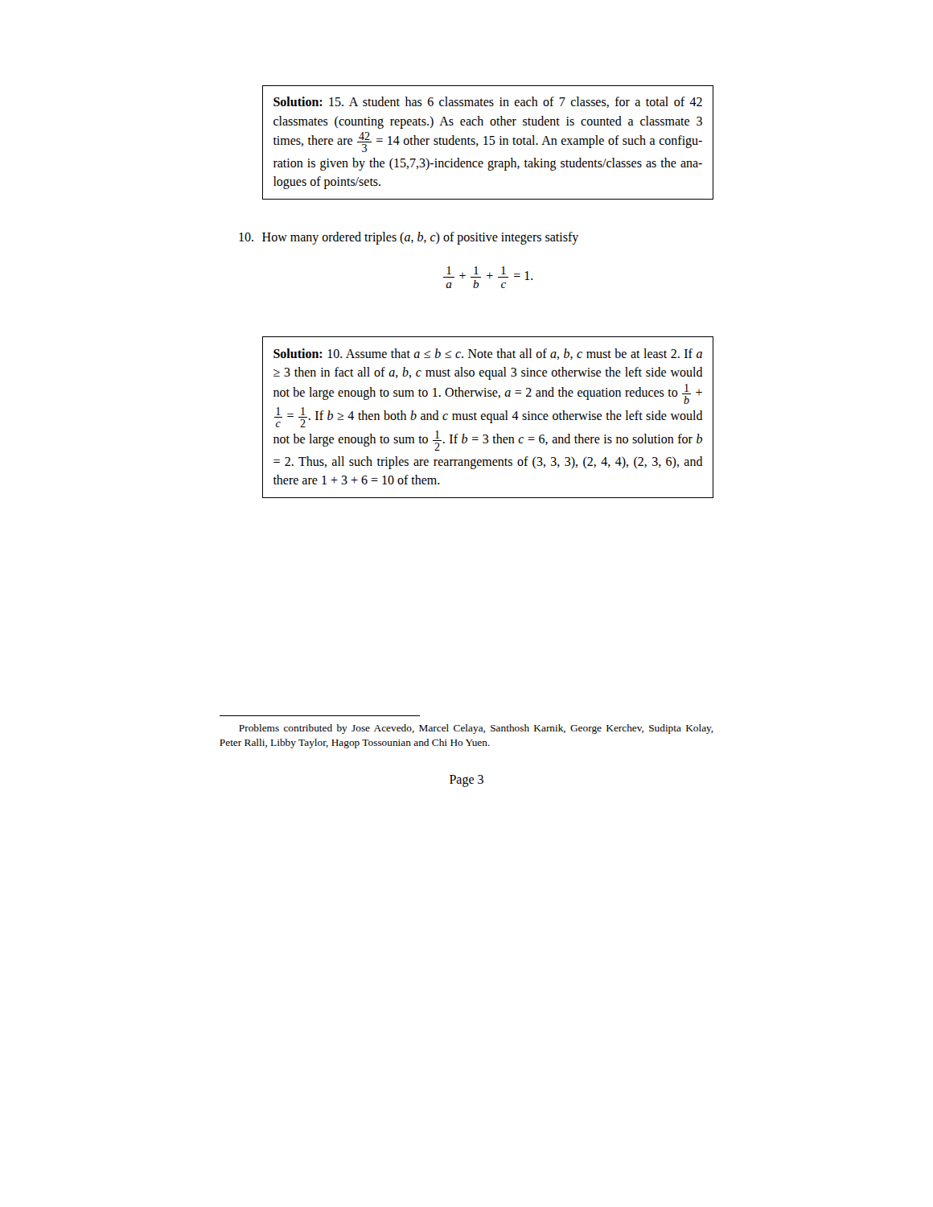Solution: 15. A student has 6 classmates in each of 7 classes, for a total of 42 classmates (counting repeats.) As each other student is counted a classmate 3 times, there are 423 = 14 other students, 15 in total. An example of such a configuration is given by the (15,7,3)-incidence graph, taking students/classes as the analogues of points/sets.
10. How many ordered triples (a, b, c) of positive integers satisfy
1 a + 1 b + 1 c = 1.
Solution: 10. Assume that a ≤ b ≤ c. Note that all of a, b, c must be at least 2. If a ≥ 3 then in fact all of a, b, c must also equal 3 since otherwise the left side would not be large enough to sum to 1. Otherwise, a = 2 and the equation reduces to 1 b + 1 c = 12. If b ≥ 4 then both b and c must equal 4 since otherwise the left side would not be large enough to sum to 12. If b = 3 then c = 6, and there is no solution for b = 2. Thus, all such triples are rearrangements of (3, 3, 3), (2, 4, 4), (2, 3, 6), and there are 1 + 3 + 6 = 10 of them.
Problems contributed by Jose Acevedo, Marcel Celaya, Santhosh Karnik, George Kerchev, Sudipta Kolay, Peter Ralli, Libby Taylor, Hagop Tossounian and Chi Ho Yuen.
Page 3